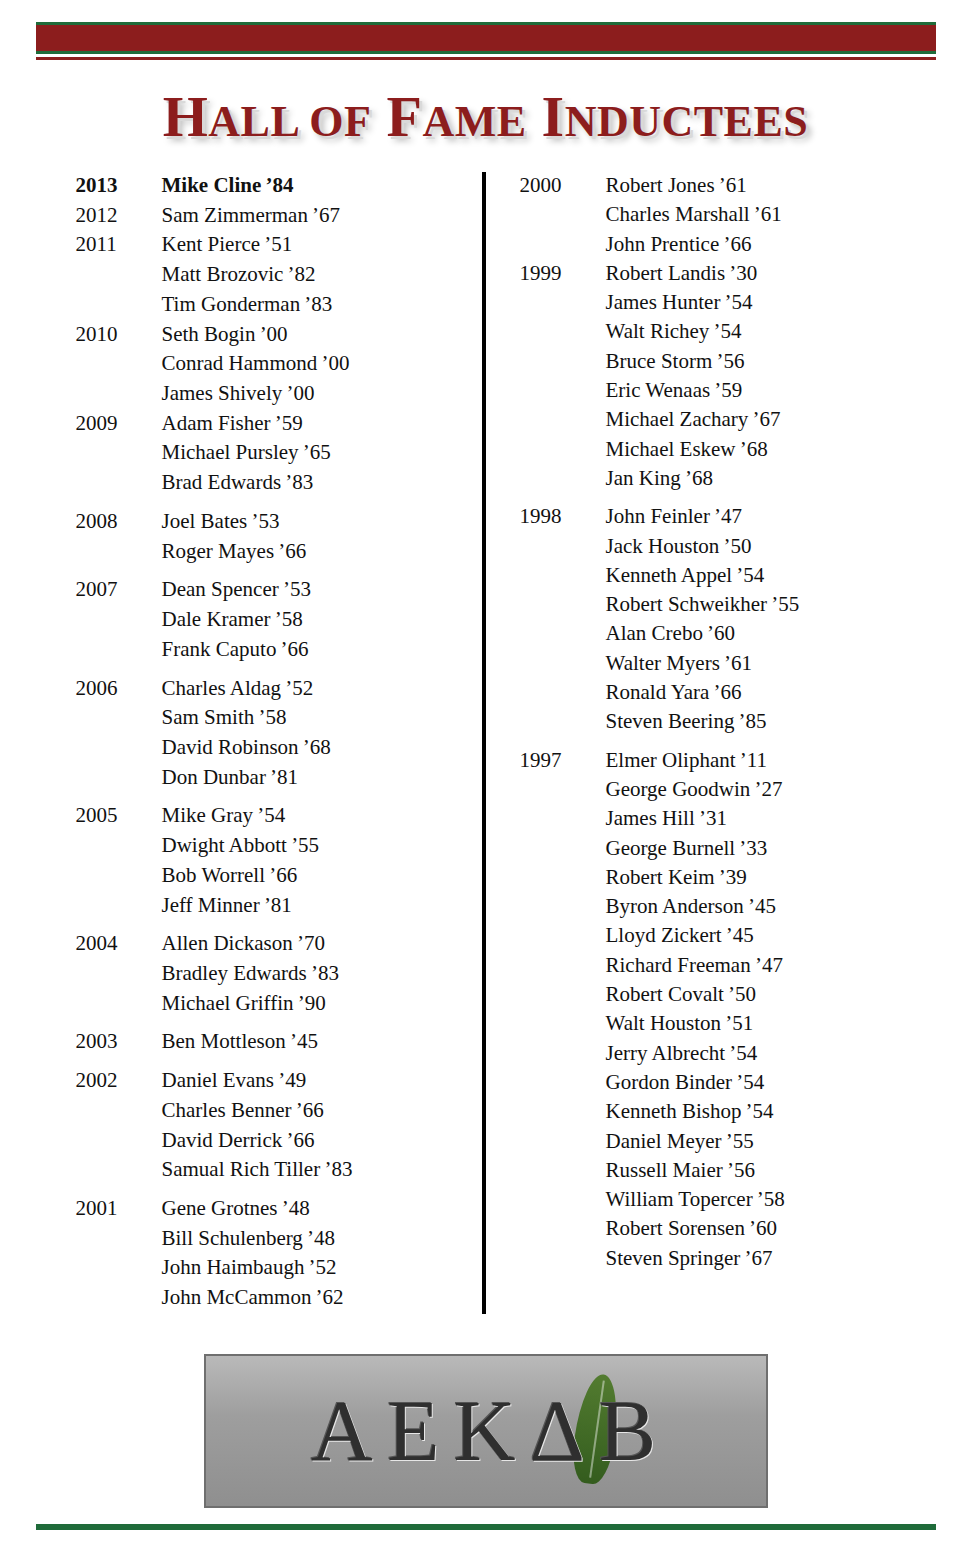HALL OF FAME INDUCTEES
| 2013 | Mike Cline ’84 |
| 2012 | Sam Zimmerman ’67 |
| 2011 | Kent Pierce ’51 |
| | Matt Brozovic ’82 |
| | Tim Gonderman ’83 |
| 2010 | Seth Bogin ’00 |
| | Conrad Hammond ’00 |
| | James Shively ’00 |
| 2009 | Adam Fisher ’59 |
| | Michael Pursley ’65 |
| | Brad Edwards ’83 |
| 2008 | Joel Bates ’53 |
| | Roger Mayes ’66 |
| 2007 | Dean Spencer ’53 |
| | Dale Kramer ’58 |
| | Frank Caputo ’66 |
| 2006 | Charles Aldag ’52 |
| | Sam Smith ’58 |
| | David Robinson ’68 |
| | Don Dunbar ’81 |
| 2005 | Mike Gray ’54 |
| | Dwight Abbott ’55 |
| | Bob Worrell ’66 |
| | Jeff Minner ’81 |
| 2004 | Allen Dickason ’70 |
| | Bradley Edwards ’83 |
| | Michael Griffin ’90 |
| 2003 | Ben Mottleson ’45 |
| 2002 | Daniel Evans ’49 |
| | Charles Benner ’66 |
| | David Derrick ’66 |
| | Samual Rich Tiller ’83 |
| 2001 | Gene Grotnes ’48 |
| | Bill Schulenberg ’48 |
| | John Haimbaugh ’52 |
| | John McCammon ’62 |
| 2000 | Robert Jones ’61 |
| | Charles Marshall ’61 |
| | John Prentice ’66 |
| 1999 | Robert Landis ’30 |
| | James Hunter ’54 |
| | Walt Richey ’54 |
| | Bruce Storm ’56 |
| | Eric Wenaas ’59 |
| | Michael Zachary ’67 |
| | Michael Eskew ’68 |
| | Jan King ’68 |
| 1998 | John Feinler ’47 |
| | Jack Houston ’50 |
| | Kenneth Appel ’54 |
| | Robert Schweikher ’55 |
| | Alan Crebo ’60 |
| | Walter Myers ’61 |
| | Ronald Yara ’66 |
| | Steven Beering ’85 |
| 1997 | Elmer Oliphant ’11 |
| | George Goodwin ’27 |
| | James Hill ’31 |
| | George Burnell ’33 |
| | Robert Keim ’39 |
| | Byron Anderson ’45 |
| | Lloyd Zickert ’45 |
| | Richard Freeman ’47 |
| | Robert Covalt ’50 |
| | Walt Houston ’51 |
| | Jerry Albrecht ’54 |
| | Gordon Binder ’54 |
| | Kenneth Bishop ’54 |
| | Daniel Meyer ’55 |
| | Russell Maier ’56 |
| | William Topercer ’58 |
| | Robert Sorensen ’60 |
| | Steven Springer ’67 |
ΑΕΚΔΒ